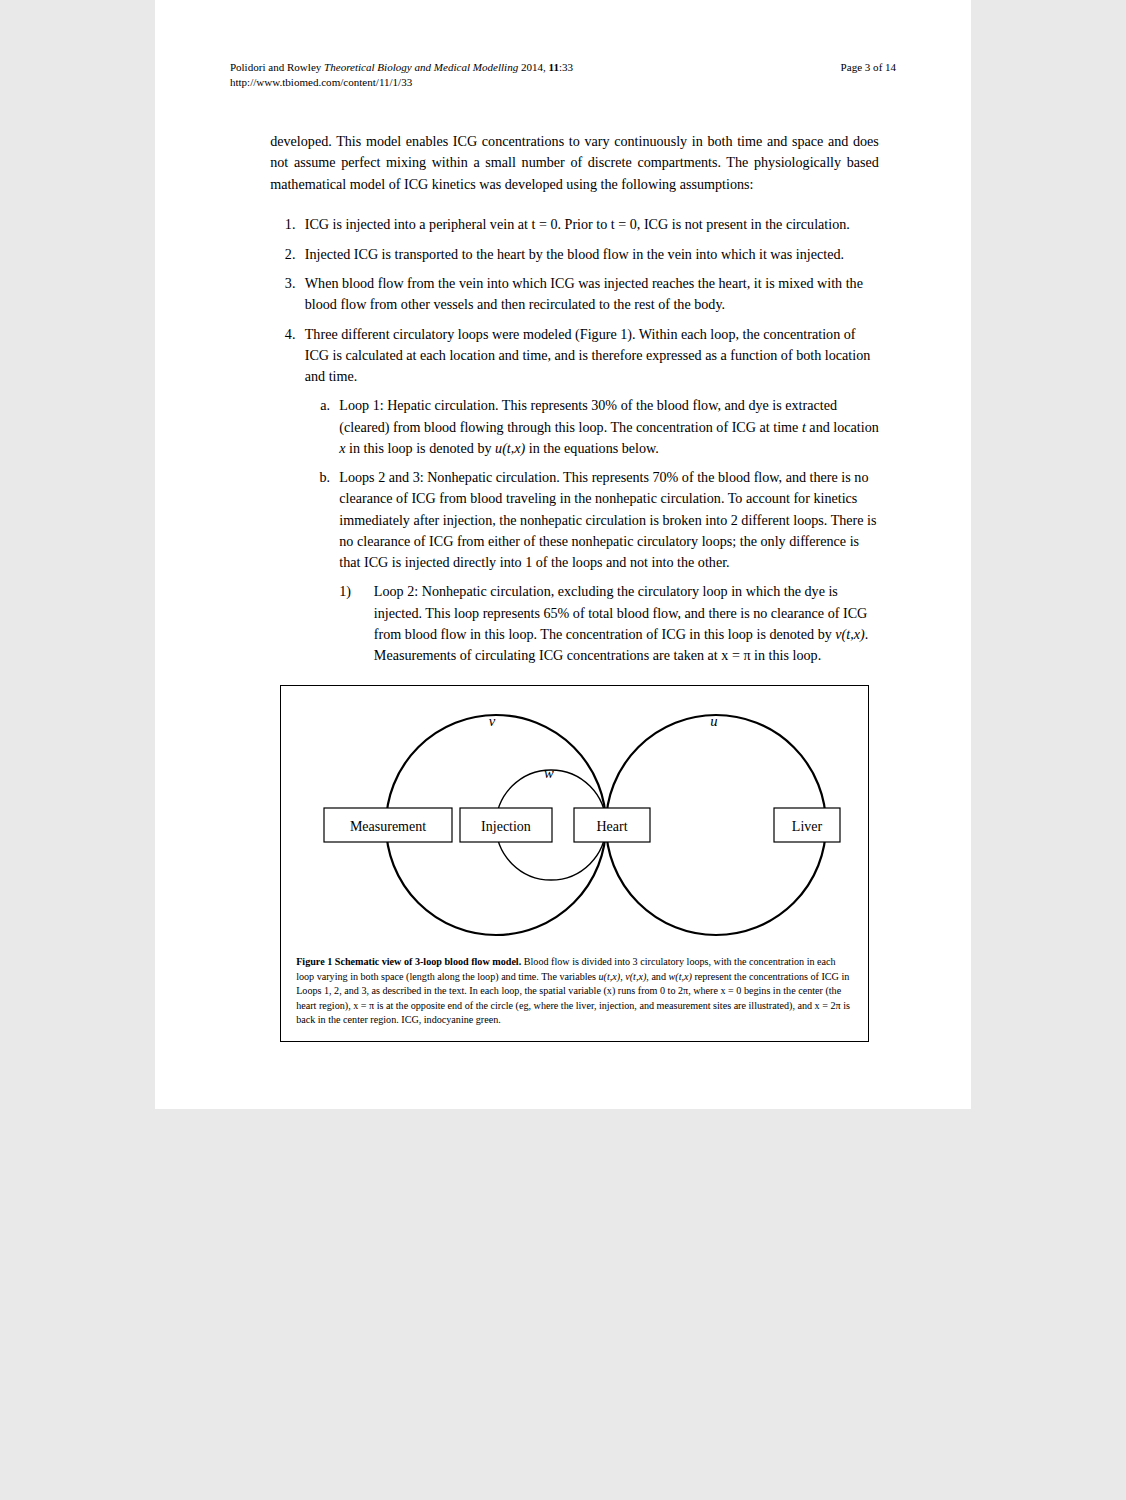Polidori and Rowley Theoretical Biology and Medical Modelling 2014, 11:33
http://www.tbiomed.com/content/11/1/33
Page 3 of 14
developed. This model enables ICG concentrations to vary continuously in both time and space and does not assume perfect mixing within a small number of discrete compartments. The physiologically based mathematical model of ICG kinetics was developed using the following assumptions:
ICG is injected into a peripheral vein at t = 0. Prior to t = 0, ICG is not present in the circulation.
Injected ICG is transported to the heart by the blood flow in the vein into which it was injected.
When blood flow from the vein into which ICG was injected reaches the heart, it is mixed with the blood flow from other vessels and then recirculated to the rest of the body.
Three different circulatory loops were modeled (Figure 1). Within each loop, the concentration of ICG is calculated at each location and time, and is therefore expressed as a function of both location and time.
Loop 1: Hepatic circulation. This represents 30% of the blood flow, and dye is extracted (cleared) from blood flowing through this loop. The concentration of ICG at time t and location x in this loop is denoted by u(t,x) in the equations below.
Loops 2 and 3: Nonhepatic circulation. This represents 70% of the blood flow, and there is no clearance of ICG from blood traveling in the nonhepatic circulation. To account for kinetics immediately after injection, the nonhepatic circulation is broken into 2 different loops. There is no clearance of ICG from either of these nonhepatic circulatory loops; the only difference is that ICG is injected directly into 1 of the loops and not into the other.
Loop 2: Nonhepatic circulation, excluding the circulatory loop in which the dye is injected. This loop represents 65% of total blood flow, and there is no clearance of ICG from blood flow in this loop. The concentration of ICG in this loop is denoted by v(t,x). Measurements of circulating ICG concentrations are taken at x = π in this loop.
v u w Measurement Injection Heart Liver
Figure 1 Schematic view of 3-loop blood flow model. Blood flow is divided into 3 circulatory loops, with the concentration in each loop varying in both space (length along the loop) and time. The variables u(t,x), v(t,x), and w(t,x) represent the concentrations of ICG in Loops 1, 2, and 3, as described in the text. In each loop, the spatial variable (x) runs from 0 to 2π, where x = 0 begins in the center (the heart region), x = π is at the opposite end of the circle (eg, where the liver, injection, and measurement sites are illustrated), and x = 2π is back in the center region. ICG, indocyanine green.